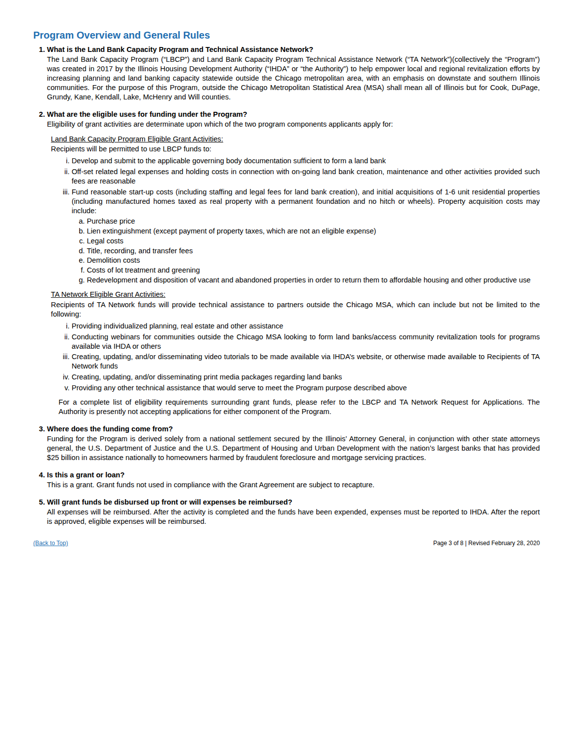Program Overview and General Rules
What is the Land Bank Capacity Program and Technical Assistance Network?
The Land Bank Capacity Program (“LBCP”) and Land Bank Capacity Program Technical Assistance Network (“TA Network”)(collectively the “Program”) was created in 2017 by the Illinois Housing Development Authority (“IHDA” or “the Authority”) to help empower local and regional revitalization efforts by increasing planning and land banking capacity statewide outside the Chicago metropolitan area, with an emphasis on downstate and southern Illinois communities. For the purpose of this Program, outside the Chicago Metropolitan Statistical Area (MSA) shall mean all of Illinois but for Cook, DuPage, Grundy, Kane, Kendall, Lake, McHenry and Will counties.
What are the eligible uses for funding under the Program?
Eligibility of grant activities are determinate upon which of the two program components applicants apply for:
Land Bank Capacity Program Eligible Grant Activities: Recipients will be permitted to use LBCP funds to:
Develop and submit to the applicable governing body documentation sufficient to form a land bank
Off-set related legal expenses and holding costs in connection with on-going land bank creation, maintenance and other activities provided such fees are reasonable
Fund reasonable start-up costs (including staffing and legal fees for land bank creation), and initial acquisitions of 1-6 unit residential properties (including manufactured homes taxed as real property with a permanent foundation and no hitch or wheels). Property acquisition costs may include:
Purchase price
Lien extinguishment (except payment of property taxes, which are not an eligible expense)
Legal costs
Title, recording, and transfer fees
Demolition costs
Costs of lot treatment and greening
Redevelopment and disposition of vacant and abandoned properties in order to return them to affordable housing and other productive use
TA Network Eligible Grant Activities: Recipients of TA Network funds will provide technical assistance to partners outside the Chicago MSA, which can include but not be limited to the following:
Providing individualized planning, real estate and other assistance
Conducting webinars for communities outside the Chicago MSA looking to form land banks/access community revitalization tools for programs available via IHDA or others
Creating, updating, and/or disseminating video tutorials to be made available via IHDA’s website, or otherwise made available to Recipients of TA Network funds
Creating, updating, and/or disseminating print media packages regarding land banks
Providing any other technical assistance that would serve to meet the Program purpose described above
For a complete list of eligibility requirements surrounding grant funds, please refer to the LBCP and TA Network Request for Applications. The Authority is presently not accepting applications for either component of the Program.
Where does the funding come from?
Funding for the Program is derived solely from a national settlement secured by the Illinois’ Attorney General, in conjunction with other state attorneys general, the U.S. Department of Justice and the U.S. Department of Housing and Urban Development with the nation’s largest banks that has provided $25 billion in assistance nationally to homeowners harmed by fraudulent foreclosure and mortgage servicing practices.
Is this a grant or loan?
This is a grant. Grant funds not used in compliance with the Grant Agreement are subject to recapture.
Will grant funds be disbursed up front or will expenses be reimbursed?
All expenses will be reimbursed. After the activity is completed and the funds have been expended, expenses must be reported to IHDA. After the report is approved, eligible expenses will be reimbursed.
(Back to Top)
Page 3 of 8 | Revised February 28, 2020